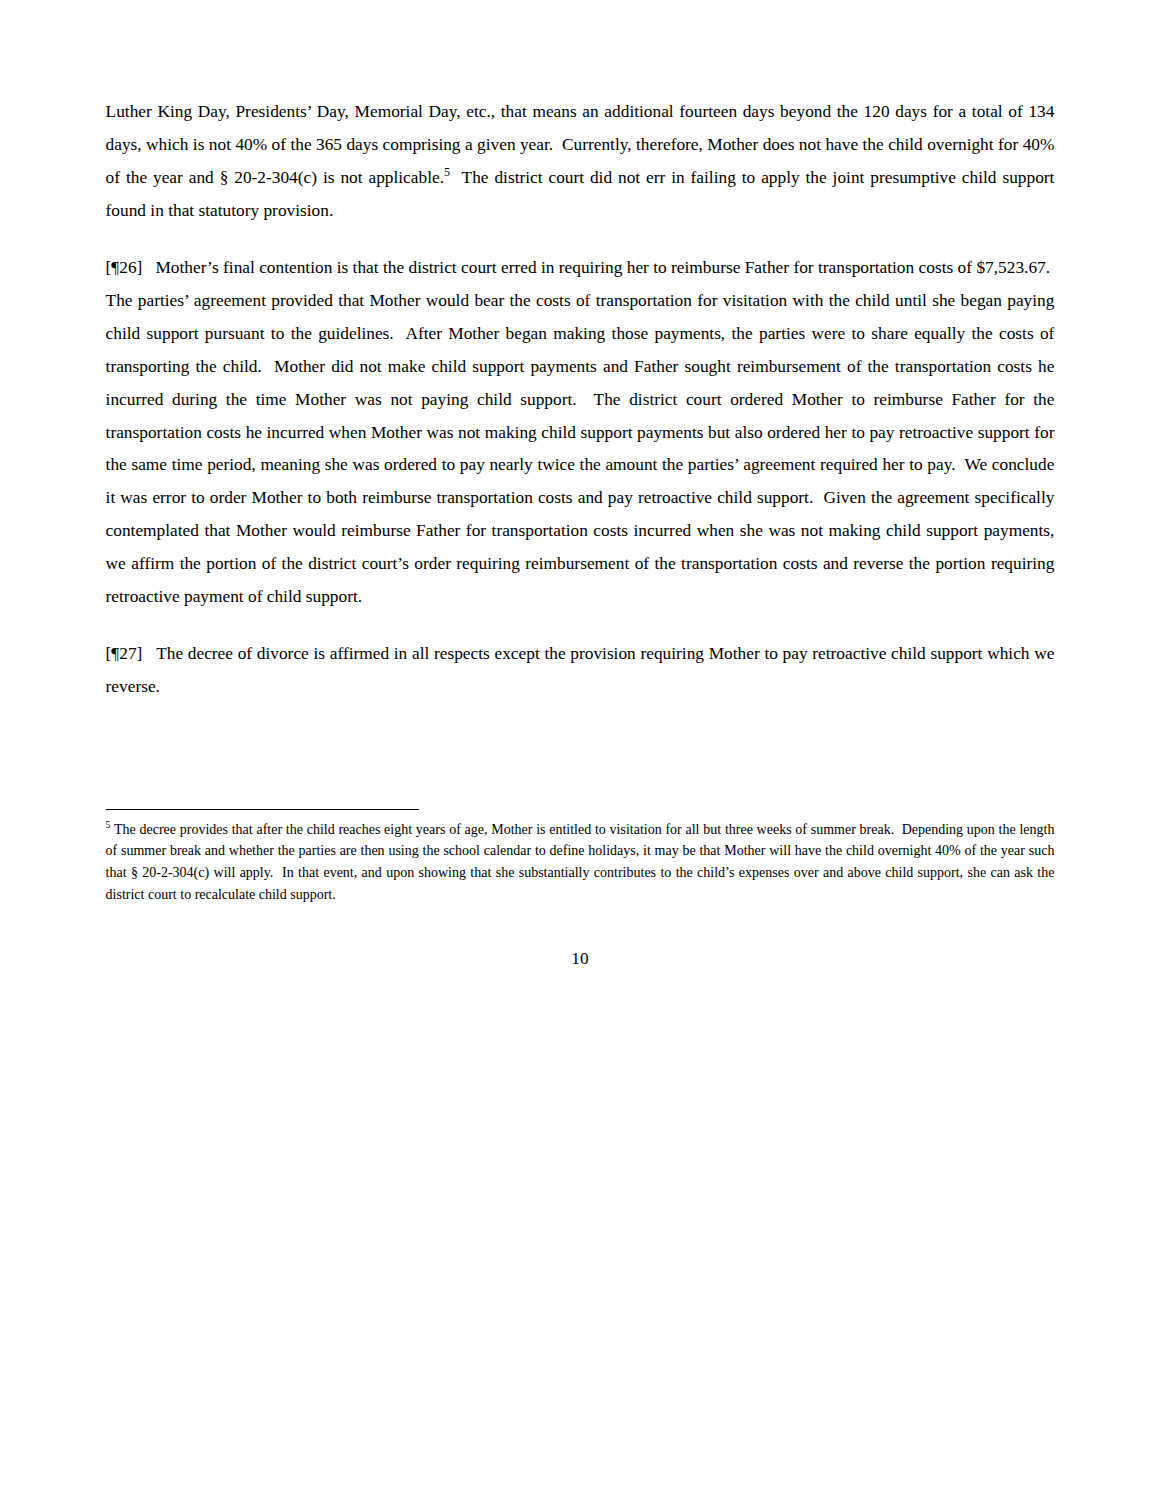Luther King Day, Presidents’ Day, Memorial Day, etc., that means an additional fourteen days beyond the 120 days for a total of 134 days, which is not 40% of the 365 days comprising a given year. Currently, therefore, Mother does not have the child overnight for 40% of the year and § 20-2-304(c) is not applicable.5 The district court did not err in failing to apply the joint presumptive child support found in that statutory provision.
[¶26] Mother’s final contention is that the district court erred in requiring her to reimburse Father for transportation costs of $7,523.67. The parties’ agreement provided that Mother would bear the costs of transportation for visitation with the child until she began paying child support pursuant to the guidelines. After Mother began making those payments, the parties were to share equally the costs of transporting the child. Mother did not make child support payments and Father sought reimbursement of the transportation costs he incurred during the time Mother was not paying child support. The district court ordered Mother to reimburse Father for the transportation costs he incurred when Mother was not making child support payments but also ordered her to pay retroactive support for the same time period, meaning she was ordered to pay nearly twice the amount the parties’ agreement required her to pay. We conclude it was error to order Mother to both reimburse transportation costs and pay retroactive child support. Given the agreement specifically contemplated that Mother would reimburse Father for transportation costs incurred when she was not making child support payments, we affirm the portion of the district court’s order requiring reimbursement of the transportation costs and reverse the portion requiring retroactive payment of child support.
[¶27] The decree of divorce is affirmed in all respects except the provision requiring Mother to pay retroactive child support which we reverse.
5 The decree provides that after the child reaches eight years of age, Mother is entitled to visitation for all but three weeks of summer break. Depending upon the length of summer break and whether the parties are then using the school calendar to define holidays, it may be that Mother will have the child overnight 40% of the year such that § 20-2-304(c) will apply. In that event, and upon showing that she substantially contributes to the child’s expenses over and above child support, she can ask the district court to recalculate child support.
10